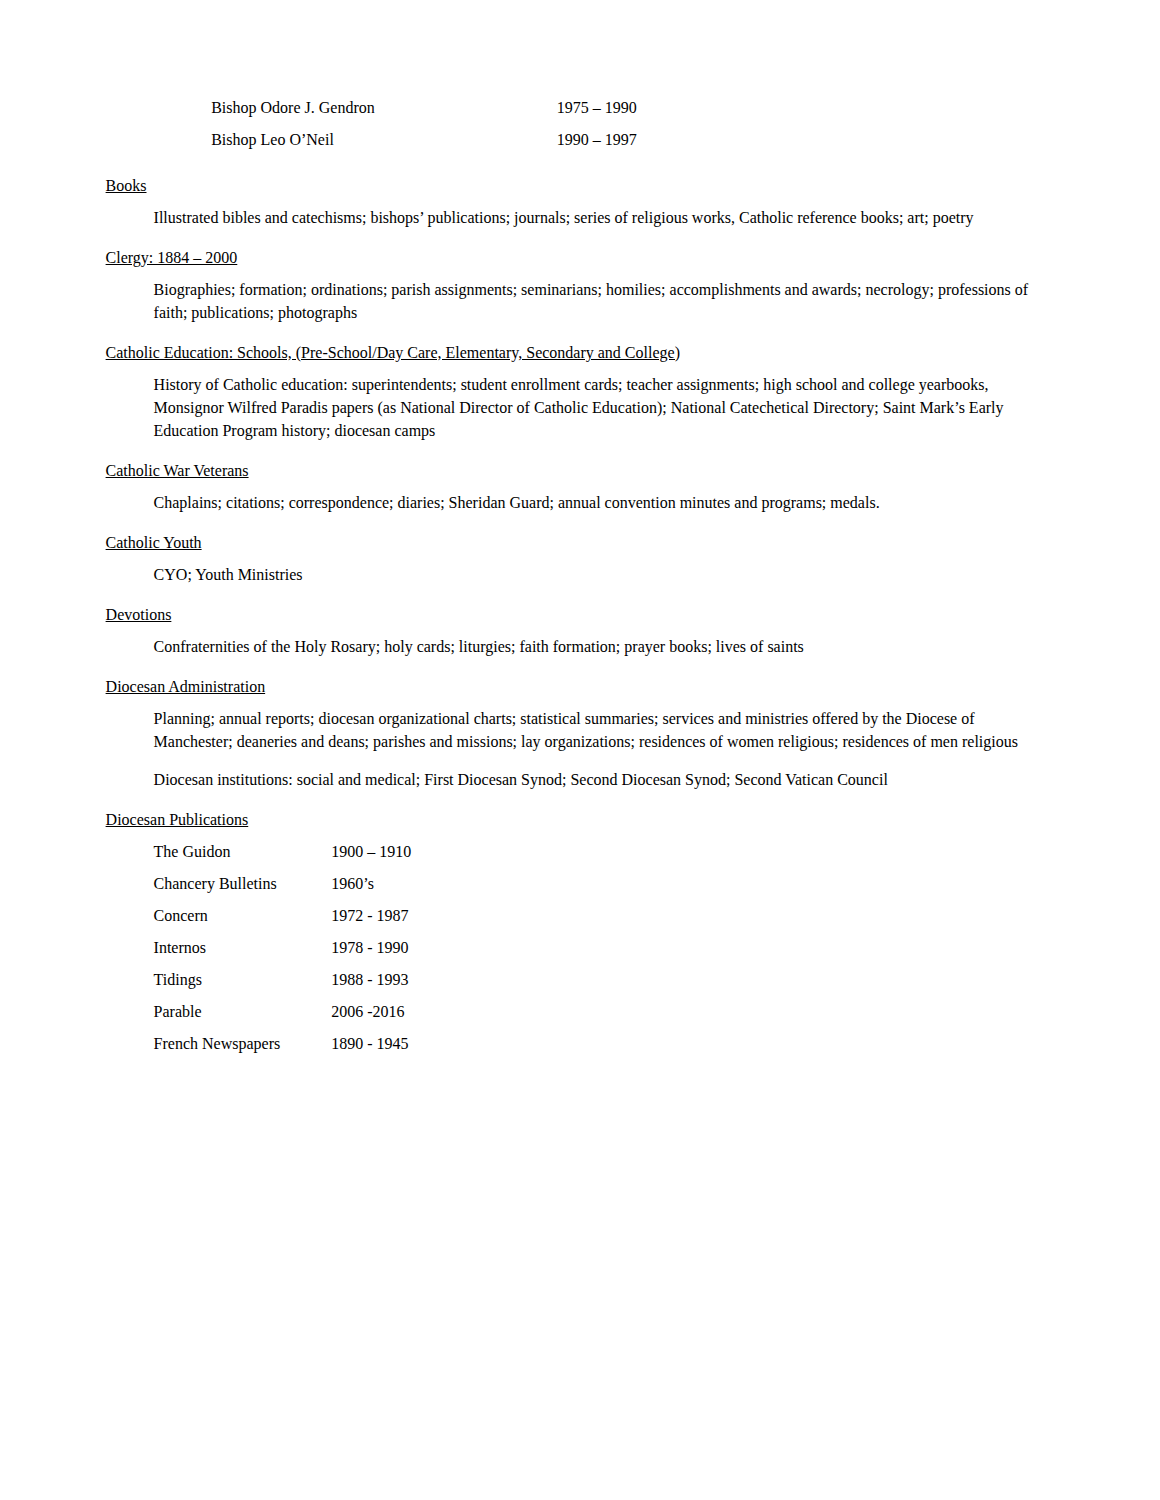Bishop Odore J. Gendron 1975 – 1990
Bishop Leo O’Neil 1990 – 1997
Books
Illustrated bibles and catechisms; bishops’ publications; journals; series of religious works, Catholic reference books; art; poetry
Clergy: 1884 – 2000
Biographies; formation; ordinations; parish assignments; seminarians; homilies; accomplishments and awards; necrology; professions of faith; publications; photographs
Catholic Education: Schools, (Pre-School/Day Care, Elementary, Secondary and College)
History of Catholic education: superintendents; student enrollment cards; teacher assignments; high school and college yearbooks, Monsignor Wilfred Paradis papers (as National Director of Catholic Education); National Catechetical Directory; Saint Mark’s Early Education Program history; diocesan camps
Catholic War Veterans
Chaplains; citations; correspondence; diaries; Sheridan Guard; annual convention minutes and programs; medals.
Catholic Youth
CYO; Youth Ministries
Devotions
Confraternities of the Holy Rosary; holy cards; liturgies; faith formation; prayer books; lives of saints
Diocesan Administration
Planning; annual reports; diocesan organizational charts; statistical summaries; services and ministries offered by the Diocese of Manchester; deaneries and deans; parishes and missions; lay organizations; residences of women religious; residences of men religious
Diocesan institutions: social and medical; First Diocesan Synod; Second Diocesan Synod; Second Vatican Council
Diocesan Publications
The Guidon 1900 – 1910
Chancery Bulletins 1960’s
Concern 1972 - 1987
Internos 1978 - 1990
Tidings 1988 - 1993
Parable 2006 -2016
French Newspapers 1890 - 1945